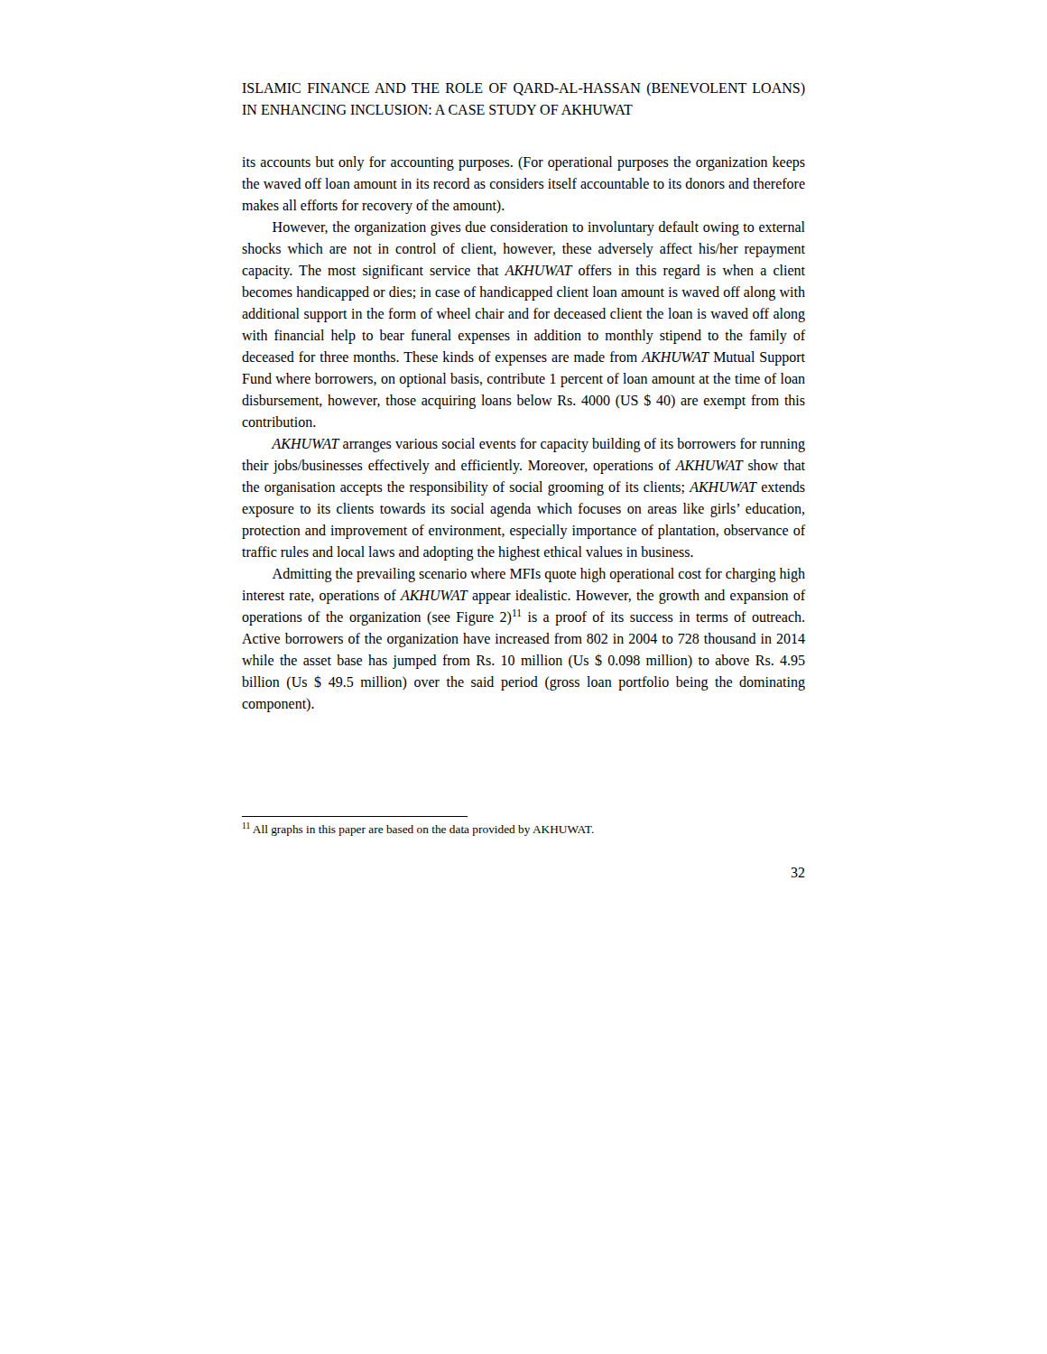Islamic Finance and the Role of Qard-al-Hassan (Benevolent Loans) in Enhancing Inclusion: A Case Study of Akhuwat
its accounts but only for accounting purposes. (For operational purposes the organization keeps the waved off loan amount in its record as considers itself accountable to its donors and therefore makes all efforts for recovery of the amount).
However, the organization gives due consideration to involuntary default owing to external shocks which are not in control of client, however, these adversely affect his/her repayment capacity. The most significant service that AKHUWAT offers in this regard is when a client becomes handicapped or dies; in case of handicapped client loan amount is waved off along with additional support in the form of wheel chair and for deceased client the loan is waved off along with financial help to bear funeral expenses in addition to monthly stipend to the family of deceased for three months. These kinds of expenses are made from AKHUWAT Mutual Support Fund where borrowers, on optional basis, contribute 1 percent of loan amount at the time of loan disbursement, however, those acquiring loans below Rs. 4000 (US $ 40) are exempt from this contribution.
AKHUWAT arranges various social events for capacity building of its borrowers for running their jobs/businesses effectively and efficiently. Moreover, operations of AKHUWAT show that the organisation accepts the responsibility of social grooming of its clients; AKHUWAT extends exposure to its clients towards its social agenda which focuses on areas like girls’ education, protection and improvement of environment, especially importance of plantation, observance of traffic rules and local laws and adopting the highest ethical values in business.
Admitting the prevailing scenario where MFIs quote high operational cost for charging high interest rate, operations of AKHUWAT appear idealistic. However, the growth and expansion of operations of the organization (see Figure 2)11 is a proof of its success in terms of outreach. Active borrowers of the organization have increased from 802 in 2004 to 728 thousand in 2014 while the asset base has jumped from Rs. 10 million (Us $ 0.098 million) to above Rs. 4.95 billion (Us $ 49.5 million) over the said period (gross loan portfolio being the dominating component).
11 All graphs in this paper are based on the data provided by AKHUWAT.
32